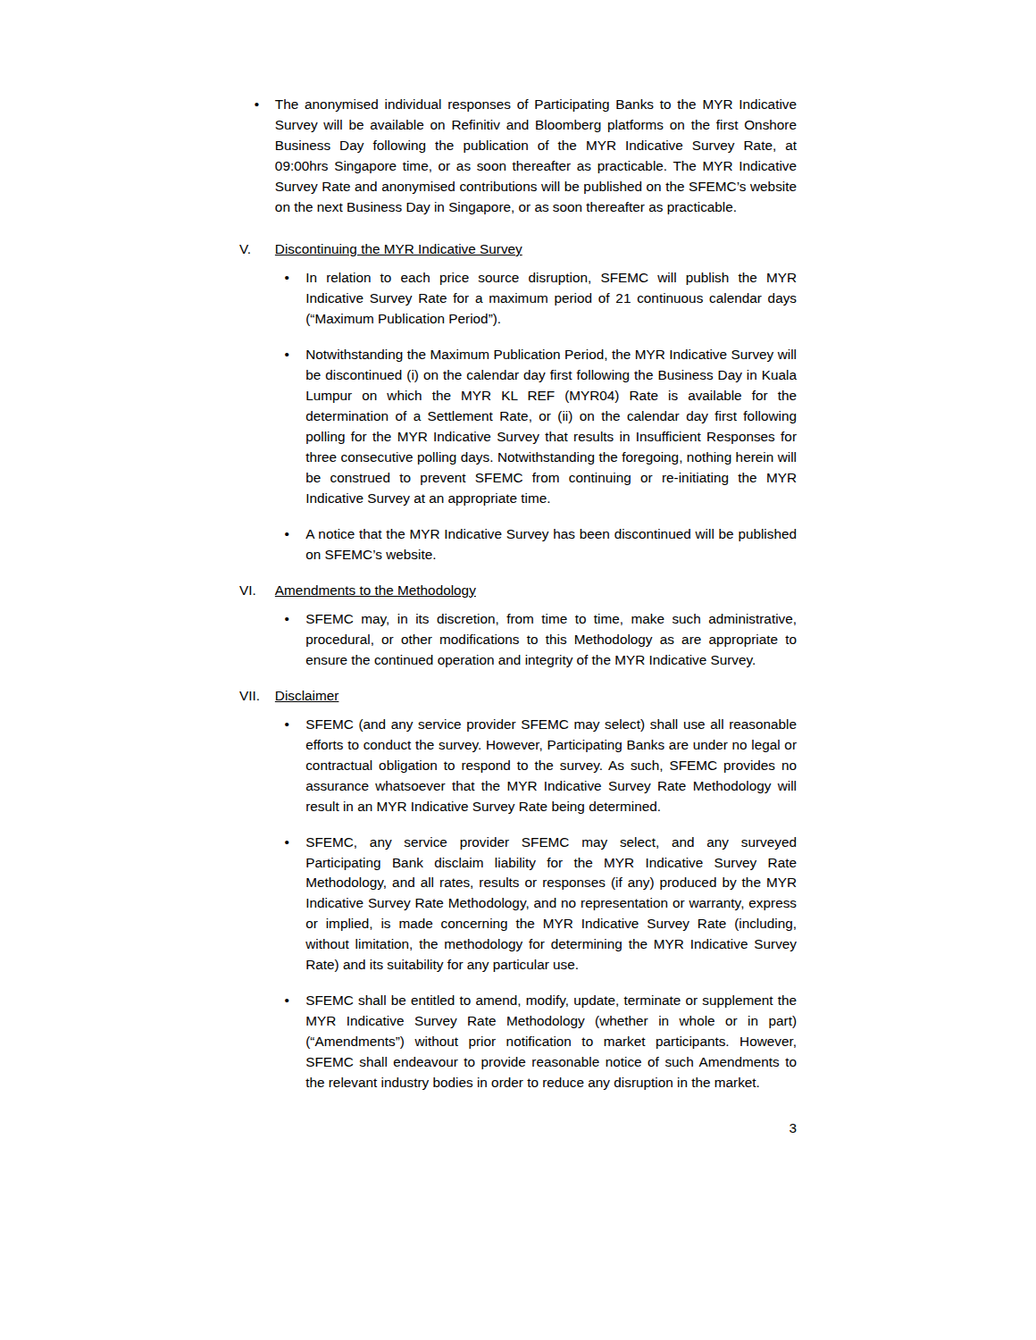The anonymised individual responses of Participating Banks to the MYR Indicative Survey will be available on Refinitiv and Bloomberg platforms on the first Onshore Business Day following the publication of the MYR Indicative Survey Rate, at 09:00hrs Singapore time, or as soon thereafter as practicable. The MYR Indicative Survey Rate and anonymised contributions will be published on the SFEMC’s website on the next Business Day in Singapore, or as soon thereafter as practicable.
V. Discontinuing the MYR Indicative Survey
In relation to each price source disruption, SFEMC will publish the MYR Indicative Survey Rate for a maximum period of 21 continuous calendar days (“Maximum Publication Period”).
Notwithstanding the Maximum Publication Period, the MYR Indicative Survey will be discontinued (i) on the calendar day first following the Business Day in Kuala Lumpur on which the MYR KL REF (MYR04) Rate is available for the determination of a Settlement Rate, or (ii) on the calendar day first following polling for the MYR Indicative Survey that results in Insufficient Responses for three consecutive polling days. Notwithstanding the foregoing, nothing herein will be construed to prevent SFEMC from continuing or re-initiating the MYR Indicative Survey at an appropriate time.
A notice that the MYR Indicative Survey has been discontinued will be published on SFEMC’s website.
VI. Amendments to the Methodology
SFEMC may, in its discretion, from time to time, make such administrative, procedural, or other modifications to this Methodology as are appropriate to ensure the continued operation and integrity of the MYR Indicative Survey.
VII. Disclaimer
SFEMC (and any service provider SFEMC may select) shall use all reasonable efforts to conduct the survey. However, Participating Banks are under no legal or contractual obligation to respond to the survey. As such, SFEMC provides no assurance whatsoever that the MYR Indicative Survey Rate Methodology will result in an MYR Indicative Survey Rate being determined.
SFEMC, any service provider SFEMC may select, and any surveyed Participating Bank disclaim liability for the MYR Indicative Survey Rate Methodology, and all rates, results or responses (if any) produced by the MYR Indicative Survey Rate Methodology, and no representation or warranty, express or implied, is made concerning the MYR Indicative Survey Rate (including, without limitation, the methodology for determining the MYR Indicative Survey Rate) and its suitability for any particular use.
SFEMC shall be entitled to amend, modify, update, terminate or supplement the MYR Indicative Survey Rate Methodology (whether in whole or in part) (“Amendments”) without prior notification to market participants. However, SFEMC shall endeavour to provide reasonable notice of such Amendments to the relevant industry bodies in order to reduce any disruption in the market.
3